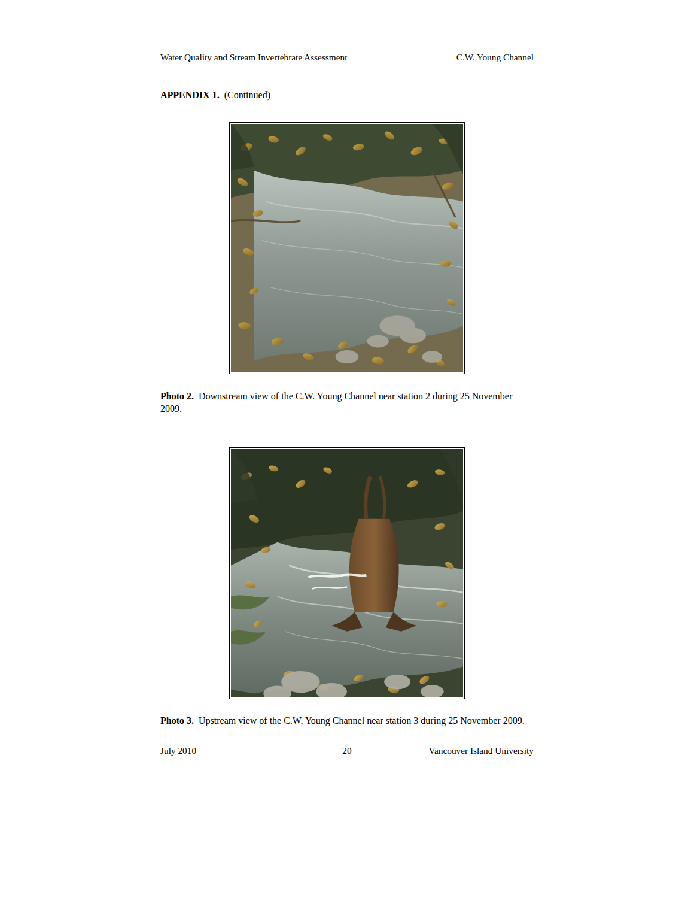Water Quality and Stream Invertebrate Assessment
C.W. Young Channel
APPENDIX 1. (Continued)
Photo 2. Downstream view of the C.W. Young Channel near station 2 during 25 November 2009.
Photo 3. Upstream view of the C.W. Young Channel near station 3 during 25 November 2009.
July 2010
20
Vancouver Island University